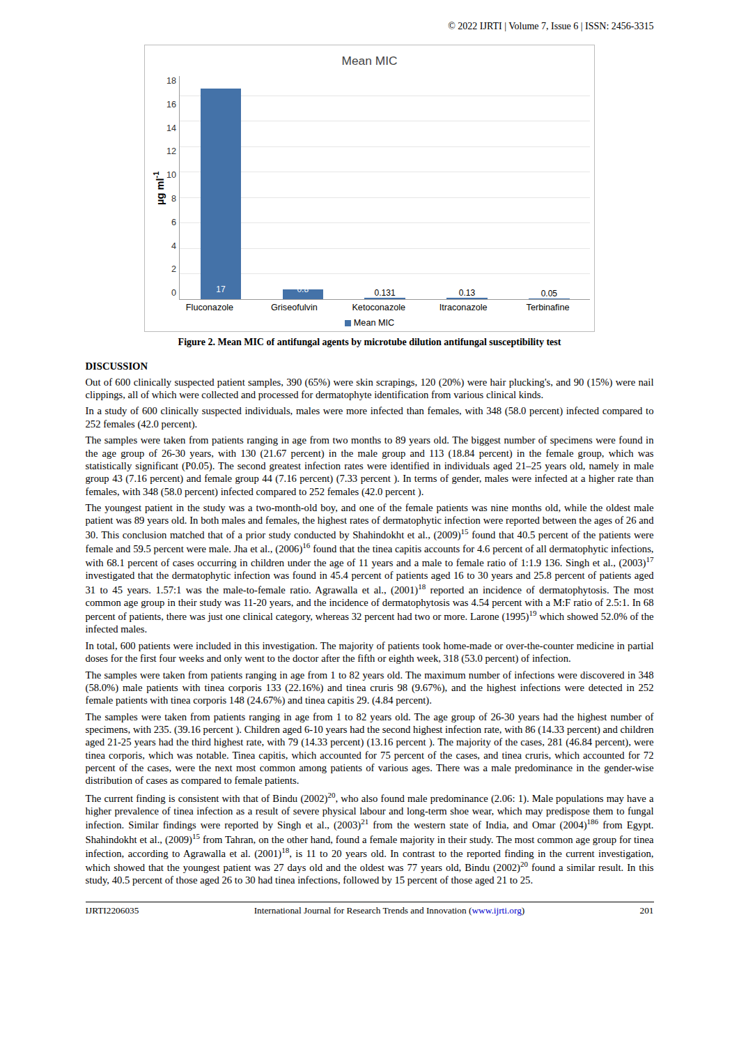© 2022 IJRTI | Volume 7, Issue 6 | ISSN: 2456-3315
Mean MIC
µg ml-1
18
16
14
12
10
8
6
4
2
0
17
0.8
0.131
0.13
0.05
Fluconazole Griseofulvin Ketoconazole Itraconazole Terbinafine
Mean MIC
Figure 2. Mean MIC of antifungal agents by microtube dilution antifungal susceptibility test
DISCUSSION
Out of 600 clinically suspected patient samples, 390 (65%) were skin scrapings, 120 (20%) were hair plucking's, and 90 (15%) were nail clippings, all of which were collected and processed for dermatophyte identification from various clinical kinds.
In a study of 600 clinically suspected individuals, males were more infected than females, with 348 (58.0 percent) infected compared to 252 females (42.0 percent).
The samples were taken from patients ranging in age from two months to 89 years old. The biggest number of specimens were found in the age group of 26-30 years, with 130 (21.67 percent) in the male group and 113 (18.84 percent) in the female group, which was statistically significant (P0.05). The second greatest infection rates were identified in individuals aged 21–25 years old, namely in male group 43 (7.16 percent) and female group 44 (7.16 percent) (7.33 percent ). In terms of gender, males were infected at a higher rate than females, with 348 (58.0 percent) infected compared to 252 females (42.0 percent ).
The youngest patient in the study was a two-month-old boy, and one of the female patients was nine months old, while the oldest male patient was 89 years old. In both males and females, the highest rates of dermatophytic infection were reported between the ages of 26 and 30. This conclusion matched that of a prior study conducted by Shahindokht et al., (2009)15 found that 40.5 percent of the patients were female and 59.5 percent were male. Jha et al., (2006)16 found that the tinea capitis accounts for 4.6 percent of all dermatophytic infections, with 68.1 percent of cases occurring in children under the age of 11 years and a male to female ratio of 1:1.9 136. Singh et al., (2003)17 investigated that the dermatophytic infection was found in 45.4 percent of patients aged 16 to 30 years and 25.8 percent of patients aged 31 to 45 years. 1.57:1 was the male-to-female ratio. Agrawalla et al., (2001)18 reported an incidence of dermatophytosis. The most common age group in their study was 11-20 years, and the incidence of dermatophytosis was 4.54 percent with a M:F ratio of 2.5:1. In 68 percent of patients, there was just one clinical category, whereas 32 percent had two or more. Larone (1995)19 which showed 52.0% of the infected males.
In total, 600 patients were included in this investigation. The majority of patients took home-made or over-the-counter medicine in partial doses for the first four weeks and only went to the doctor after the fifth or eighth week, 318 (53.0 percent) of infection.
The samples were taken from patients ranging in age from 1 to 82 years old. The maximum number of infections were discovered in 348 (58.0%) male patients with tinea corporis 133 (22.16%) and tinea cruris 98 (9.67%), and the highest infections were detected in 252 female patients with tinea corporis 148 (24.67%) and tinea capitis 29. (4.84 percent).
The samples were taken from patients ranging in age from 1 to 82 years old. The age group of 26-30 years had the highest number of specimens, with 235. (39.16 percent ). Children aged 6-10 years had the second highest infection rate, with 86 (14.33 percent) and children aged 21-25 years had the third highest rate, with 79 (14.33 percent) (13.16 percent ). The majority of the cases, 281 (46.84 percent), were tinea corporis, which was notable. Tinea capitis, which accounted for 75 percent of the cases, and tinea cruris, which accounted for 72 percent of the cases, were the next most common among patients of various ages. There was a male predominance in the gender-wise distribution of cases as compared to female patients.
The current finding is consistent with that of Bindu (2002)20, who also found male predominance (2.06: 1). Male populations may have a higher prevalence of tinea infection as a result of severe physical labour and long-term shoe wear, which may predispose them to fungal infection. Similar findings were reported by Singh et al., (2003)21 from the western state of India, and Omar (2004)186 from Egypt. Shahindokht et al., (2009)15 from Tahran, on the other hand, found a female majority in their study. The most common age group for tinea infection, according to Agrawalla et al. (2001)18, is 11 to 20 years old. In contrast to the reported finding in the current investigation, which showed that the youngest patient was 27 days old and the oldest was 77 years old, Bindu (2002)20 found a similar result. In this study, 40.5 percent of those aged 26 to 30 had tinea infections, followed by 15 percent of those aged 21 to 25.
IJRTI2206035
International Journal for Research Trends and Innovation (www.ijrti.org)
201